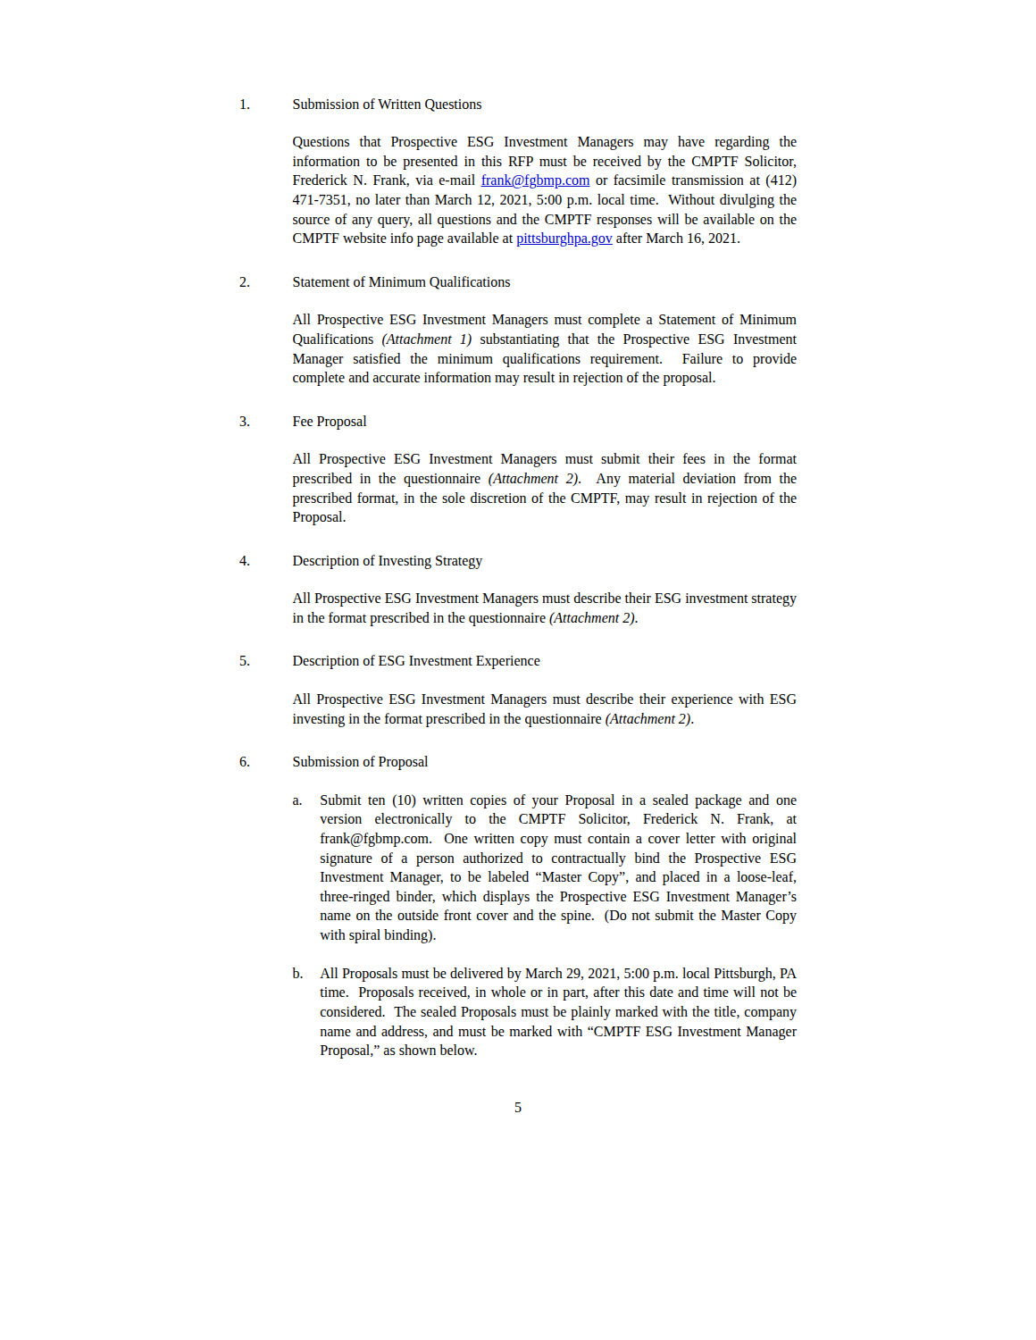1.
Submission of Written Questions
Questions that Prospective ESG Investment Managers may have regarding the information to be presented in this RFP must be received by the CMPTF Solicitor, Frederick N. Frank, via e-mail frank@fgbmp.com or facsimile transmission at (412) 471-7351, no later than March 12, 2021, 5:00 p.m. local time. Without divulging the source of any query, all questions and the CMPTF responses will be available on the CMPTF website info page available at pittsburghpa.gov after March 16, 2021.
2.
Statement of Minimum Qualifications
All Prospective ESG Investment Managers must complete a Statement of Minimum Qualifications (Attachment 1) substantiating that the Prospective ESG Investment Manager satisfied the minimum qualifications requirement. Failure to provide complete and accurate information may result in rejection of the proposal.
3.
Fee Proposal
All Prospective ESG Investment Managers must submit their fees in the format prescribed in the questionnaire (Attachment 2). Any material deviation from the prescribed format, in the sole discretion of the CMPTF, may result in rejection of the Proposal.
4.
Description of Investing Strategy
All Prospective ESG Investment Managers must describe their ESG investment strategy in the format prescribed in the questionnaire (Attachment 2).
5.
Description of ESG Investment Experience
All Prospective ESG Investment Managers must describe their experience with ESG investing in the format prescribed in the questionnaire (Attachment 2).
6.
Submission of Proposal
a.
Submit ten (10) written copies of your Proposal in a sealed package and one version electronically to the CMPTF Solicitor, Frederick N. Frank, at frank@fgbmp.com. One written copy must contain a cover letter with original signature of a person authorized to contractually bind the Prospective ESG Investment Manager, to be labeled “Master Copy”, and placed in a loose-leaf, three-ringed binder, which displays the Prospective ESG Investment Manager’s name on the outside front cover and the spine. (Do not submit the Master Copy with spiral binding).
b.
All Proposals must be delivered by March 29, 2021, 5:00 p.m. local Pittsburgh, PA time. Proposals received, in whole or in part, after this date and time will not be considered. The sealed Proposals must be plainly marked with the title, company name and address, and must be marked with “CMPTF ESG Investment Manager Proposal,” as shown below.
5